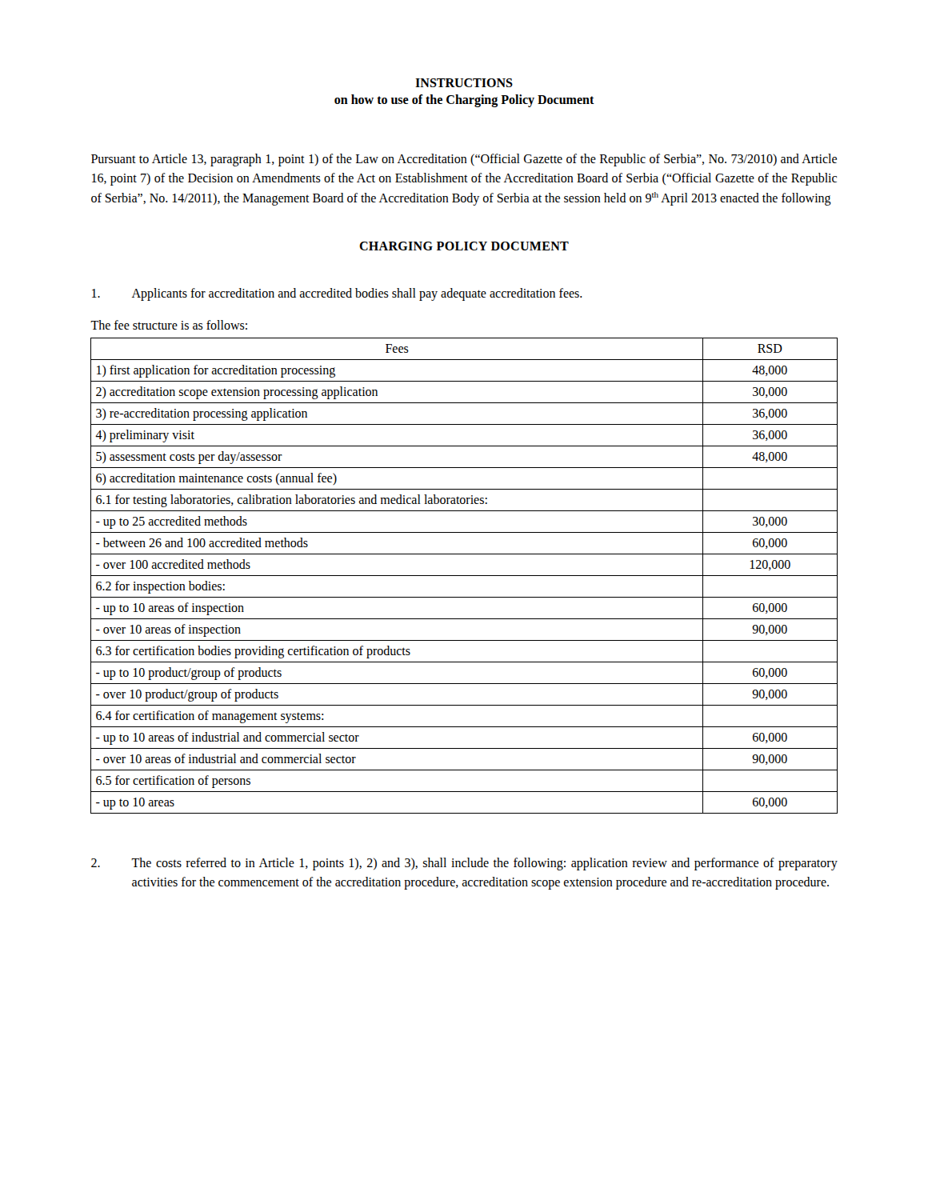INSTRUCTIONS on how to use of the Charging Policy Document
Pursuant to Article 13, paragraph 1, point 1) of the Law on Accreditation (“Official Gazette of the Republic of Serbia”, No. 73/2010) and Article 16, point 7) of the Decision on Amendments of the Act on Establishment of the Accreditation Board of Serbia (“Official Gazette of the Republic of Serbia”, No. 14/2011), the Management Board of the Accreditation Body of Serbia at the session held on 9th April 2013 enacted the following
CHARGING POLICY DOCUMENT
1.
Applicants for accreditation and accredited bodies shall pay adequate accreditation fees.
The fee structure is as follows:
| Fees | RSD |
| --- | --- |
| 1) first application for accreditation processing | 48,000 |
| 2) accreditation scope extension processing application | 30,000 |
| 3) re-accreditation processing application | 36,000 |
| 4) preliminary visit | 36,000 |
| 5) assessment costs per day/assessor | 48,000 |
| 6) accreditation maintenance costs (annual fee) | |
| 6.1 for testing laboratories, calibration laboratories and medical laboratories: | |
| - up to 25 accredited methods | 30,000 |
| - between 26 and 100 accredited methods | 60,000 |
| - over 100 accredited methods | 120,000 |
| 6.2 for inspection bodies: | |
| - up to 10 areas of inspection | 60,000 |
| - over 10 areas of inspection | 90,000 |
| 6.3 for certification bodies providing certification of products | |
| - up to 10 product/group of products | 60,000 |
| - over 10 product/group of products | 90,000 |
| 6.4 for certification of management systems: | |
| - up to 10 areas of industrial and commercial sector | 60,000 |
| - over 10 areas of industrial and commercial sector | 90,000 |
| 6.5 for certification of persons | |
| - up to 10 areas | 60,000 |
2.
The costs referred to in Article 1, points 1), 2) and 3), shall include the following: application review and performance of preparatory activities for the commencement of the accreditation procedure, accreditation scope extension procedure and re-accreditation procedure.